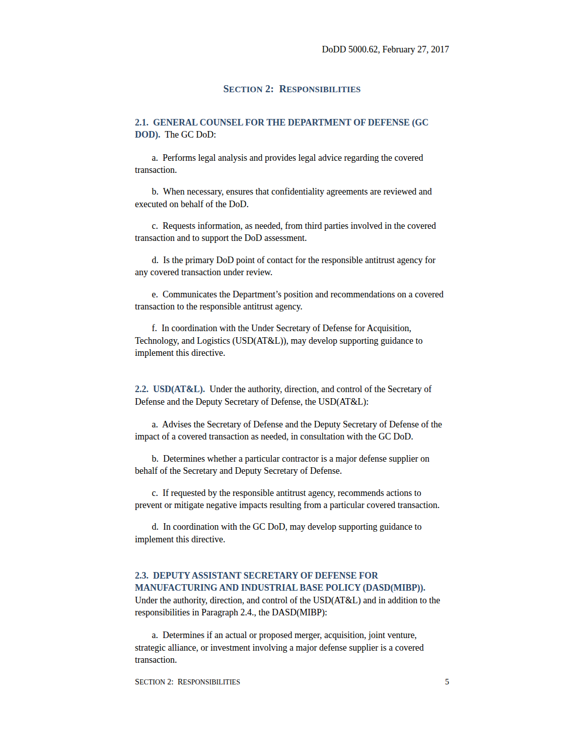DoDD 5000.62, February 27, 2017
SECTION 2: RESPONSIBILITIES
2.1. GENERAL COUNSEL FOR THE DEPARTMENT OF DEFENSE (GC DOD).
The GC DoD:
a. Performs legal analysis and provides legal advice regarding the covered transaction.
b. When necessary, ensures that confidentiality agreements are reviewed and executed on behalf of the DoD.
c. Requests information, as needed, from third parties involved in the covered transaction and to support the DoD assessment.
d. Is the primary DoD point of contact for the responsible antitrust agency for any covered transaction under review.
e. Communicates the Department’s position and recommendations on a covered transaction to the responsible antitrust agency.
f. In coordination with the Under Secretary of Defense for Acquisition, Technology, and Logistics (USD(AT&L)), may develop supporting guidance to implement this directive.
2.2. USD(AT&L).
Under the authority, direction, and control of the Secretary of Defense and the Deputy Secretary of Defense, the USD(AT&L):
a. Advises the Secretary of Defense and the Deputy Secretary of Defense of the impact of a covered transaction as needed, in consultation with the GC DoD.
b. Determines whether a particular contractor is a major defense supplier on behalf of the Secretary and Deputy Secretary of Defense.
c. If requested by the responsible antitrust agency, recommends actions to prevent or mitigate negative impacts resulting from a particular covered transaction.
d. In coordination with the GC DoD, may develop supporting guidance to implement this directive.
2.3. DEPUTY ASSISTANT SECRETARY OF DEFENSE FOR MANUFACTURING AND INDUSTRIAL BASE POLICY (DASD(MIBP)).
Under the authority, direction, and control of the USD(AT&L) and in addition to the responsibilities in Paragraph 2.4., the DASD(MIBP):
a. Determines if an actual or proposed merger, acquisition, joint venture, strategic alliance, or investment involving a major defense supplier is a covered transaction.
SECTION 2: RESPONSIBILITIES
5